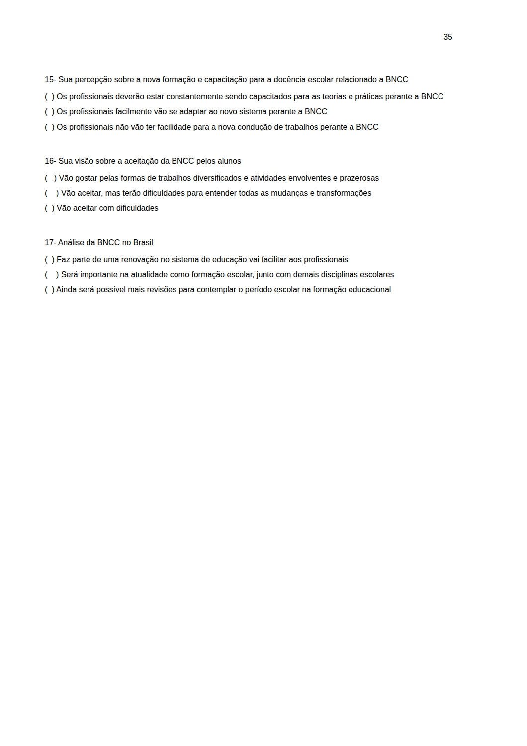35
15- Sua percepção sobre a nova formação e capacitação para a docência escolar relacionado a BNCC
( ) Os profissionais deverão estar constantemente sendo capacitados para as teorias e práticas perante a BNCC
( ) Os profissionais facilmente vão se adaptar ao novo sistema perante a BNCC
( ) Os profissionais não vão ter facilidade para a nova condução de trabalhos perante a BNCC
16- Sua visão sobre a aceitação da BNCC pelos alunos
( ) Vão gostar pelas formas de trabalhos diversificados e atividades envolventes e prazerosas
( ) Vão aceitar, mas terão dificuldades para entender todas as mudanças e transformações
( ) Vão aceitar com dificuldades
17- Análise da BNCC no Brasil
( ) Faz parte de uma renovação no sistema de educação vai facilitar aos profissionais
( ) Será importante na atualidade como formação escolar, junto com demais disciplinas escolares
( ) Ainda será possível mais revisões para contemplar o período escolar na formação educacional